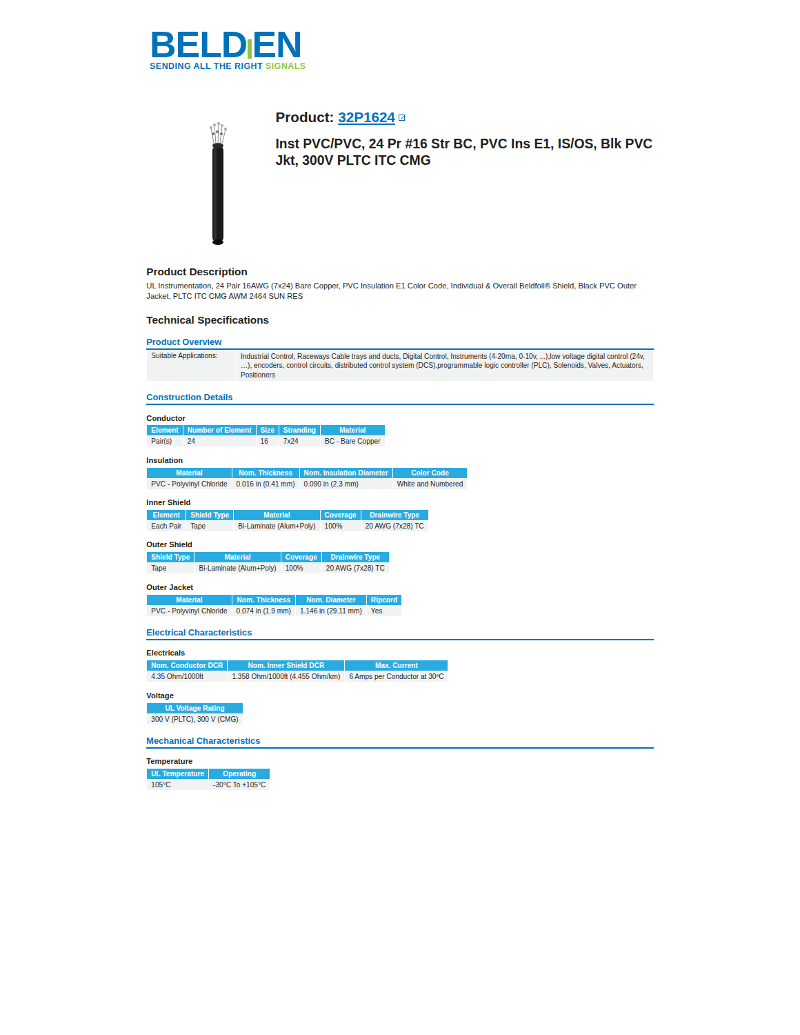BELD EN
SENDING ALL THE RIGHT SIGNALS
Product: 32P1624
Inst PVC/PVC, 24 Pr #16 Str BC, PVC Ins E1, IS/OS, Blk PVC Jkt, 300V PLTC ITC CMG
Product Description
UL Instrumentation, 24 Pair 16AWG (7x24) Bare Copper, PVC Insulation E1 Color Code, Individual & Overall Beldfoil® Shield, Black PVC Outer Jacket, PLTC ITC CMG AWM 2464 SUN RES
Technical Specifications
Product Overview
| Suitable Applications: | Industrial Control, Raceways Cable trays and ducts, Digital Control, Instruments (4-20ma, 0-10v, ...),low voltage digital control (24v, …), encoders, control circuits, distributed control system (DCS),programmable logic controller (PLC), Solenoids, Valves, Actuators, Positioners |
Construction Details
Conductor
| Element | Number of Element | Size | Stranding | Material |
| --- | --- | --- | --- | --- |
| Pair(s) | 24 | 16 | 7x24 | BC - Bare Copper |
Insulation
| Material | Nom. Thickness | Nom. Insulation Diameter | Color Code |
| --- | --- | --- | --- |
| PVC - Polyvinyl Chloride | 0.016 in (0.41 mm) | 0.090 in (2.3 mm) | White and Numbered |
Inner Shield
| Element | Shield Type | Material | Coverage | Drainwire Type |
| --- | --- | --- | --- | --- |
| Each Pair | Tape | Bi-Laminate (Alum+Poly) | 100% | 20 AWG (7x28) TC |
Outer Shield
| Shield Type | Material | Coverage | Drainwire Type |
| --- | --- | --- | --- |
| Tape | Bi-Laminate (Alum+Poly) | 100% | 20 AWG (7x28) TC |
Outer Jacket
| Material | Nom. Thickness | Nom. Diameter | Ripcord |
| --- | --- | --- | --- |
| PVC - Polyvinyl Chloride | 0.074 in (1.9 mm) | 1.146 in (29.11 mm) | Yes |
Electrical Characteristics
Electricals
| Nom. Conductor DCR | Nom. Inner Shield DCR | Max. Current |
| --- | --- | --- |
| 4.35 Ohm/1000ft | 1.358 Ohm/1000ft (4.455 Ohm/km) | 6 Amps per Conductor at 30ºC |
Voltage
| UL Voltage Rating |
| --- |
| 300 V (PLTC), 300 V (CMG) |
Mechanical Characteristics
Temperature
| UL Temperature | Operating |
| --- | --- |
| 105°C | -30°C To +105°C |